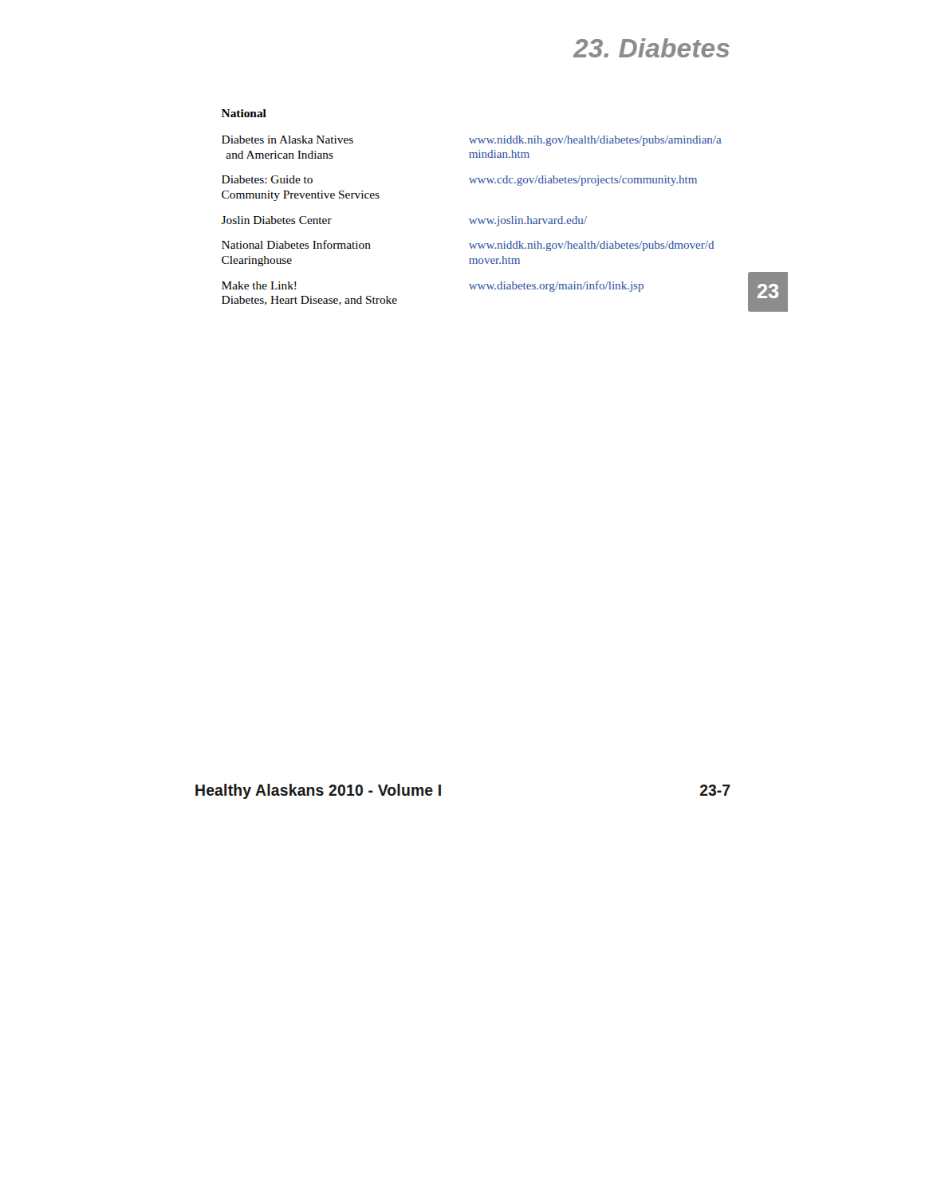23. Diabetes
National
| Diabetes in Alaska Natives and American Indians | www.niddk.nih.gov/health/diabetes/pubs/amindian/amindian.htm |
| Diabetes: Guide to Community Preventive Services | www.cdc.gov/diabetes/projects/community.htm |
| Joslin Diabetes Center | www.joslin.harvard.edu/ |
| National Diabetes Information Clearinghouse | www.niddk.nih.gov/health/diabetes/pubs/dmover/dmover.htm |
| Make the Link! Diabetes, Heart Disease, and Stroke | www.diabetes.org/main/info/link.jsp |
23
Healthy Alaskans 2010 - Volume I
23-7